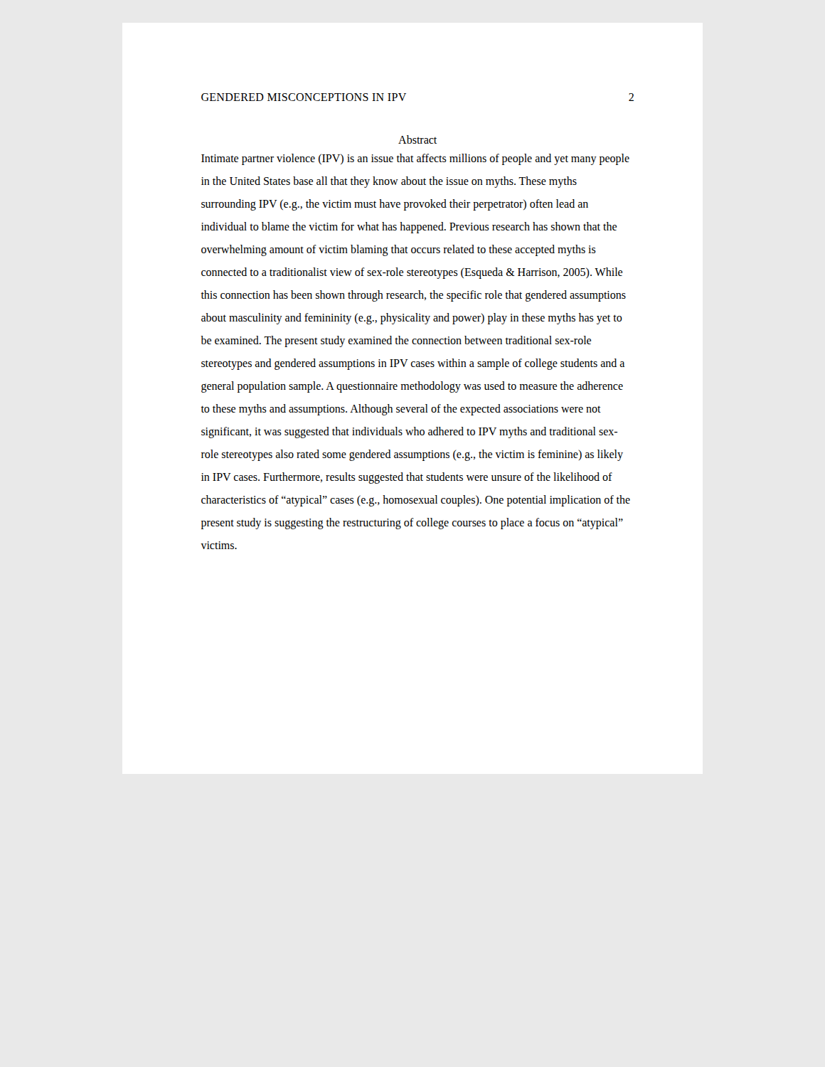Gendered Misconceptions in IPV 2
Abstract
Intimate partner violence (IPV) is an issue that affects millions of people and yet many people in the United States base all that they know about the issue on myths. These myths surrounding IPV (e.g., the victim must have provoked their perpetrator) often lead an individual to blame the victim for what has happened. Previous research has shown that the overwhelming amount of victim blaming that occurs related to these accepted myths is connected to a traditionalist view of sex-role stereotypes (Esqueda & Harrison, 2005). While this connection has been shown through research, the specific role that gendered assumptions about masculinity and femininity (e.g., physicality and power) play in these myths has yet to be examined. The present study examined the connection between traditional sex-role stereotypes and gendered assumptions in IPV cases within a sample of college students and a general population sample. A questionnaire methodology was used to measure the adherence to these myths and assumptions. Although several of the expected associations were not significant, it was suggested that individuals who adhered to IPV myths and traditional sex-role stereotypes also rated some gendered assumptions (e.g., the victim is feminine) as likely in IPV cases. Furthermore, results suggested that students were unsure of the likelihood of characteristics of “atypical” cases (e.g., homosexual couples). One potential implication of the present study is suggesting the restructuring of college courses to place a focus on “atypical” victims.